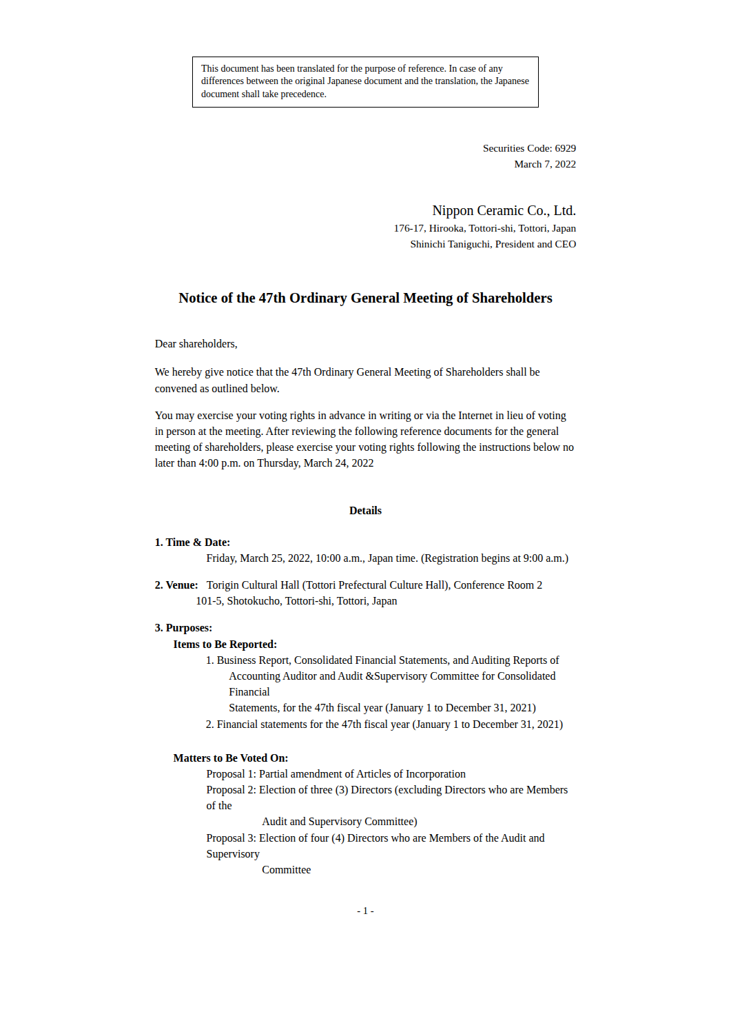This document has been translated for the purpose of reference. In case of any differences between the original Japanese document and the translation, the Japanese document shall take precedence.
Securities Code: 6929
March 7, 2022
Nippon Ceramic Co., Ltd.
176-17, Hirooka, Tottori-shi, Tottori, Japan
Shinichi Taniguchi, President and CEO
Notice of the 47th Ordinary General Meeting of Shareholders
Dear shareholders,
We hereby give notice that the 47th Ordinary General Meeting of Shareholders shall be convened as outlined below.
You may exercise your voting rights in advance in writing or via the Internet in lieu of voting in person at the meeting. After reviewing the following reference documents for the general meeting of shareholders, please exercise your voting rights following the instructions below no later than 4:00 p.m. on Thursday, March 24, 2022
Details
1. Time & Date:
Friday, March 25, 2022, 10:00 a.m., Japan time. (Registration begins at 9:00 a.m.)
2. Venue: Torigin Cultural Hall (Tottori Prefectural Culture Hall), Conference Room 2
101-5, Shotokucho, Tottori-shi, Tottori, Japan
3. Purposes:
Items to Be Reported:
1. Business Report, Consolidated Financial Statements, and Auditing Reports of
Accounting Auditor and Audit &Supervisory Committee for Consolidated Financial
Statements, for the 47th fiscal year (January 1 to December 31, 2021)
2. Financial statements for the 47th fiscal year (January 1 to December 31, 2021)
Matters to Be Voted On:
Proposal 1: Partial amendment of Articles of Incorporation
Proposal 2: Election of three (3) Directors (excluding Directors who are Members of the
Audit and Supervisory Committee)
Proposal 3: Election of four (4) Directors who are Members of the Audit and Supervisory
Committee
- 1 -